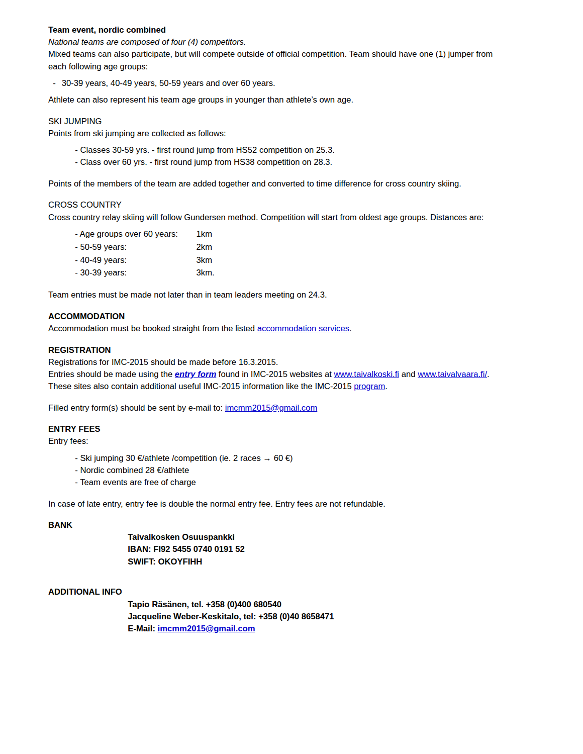Team event, nordic combined
National teams are composed of four (4) competitors.
Mixed teams can also participate, but will compete outside of official competition. Team should have one (1) jumper from each following age groups:
30-39 years, 40-49 years, 50-59 years and over 60 years.
Athlete can also represent his team age groups in younger than athlete’s own age.
SKI JUMPING
Points from ski jumping are collected as follows:
- Classes 30-59 yrs. - first round jump from HS52 competition on 25.3.
- Class over 60 yrs. - first round jump from HS38 competition on 28.3.
Points of the members of the team are added together and converted to time difference for cross country skiing.
CROSS COUNTRY
Cross country relay skiing will follow Gundersen method. Competition will start from oldest age groups. Distances are:
| - Age groups over 60 years: | 1km |
| - 50-59 years: | 2km |
| - 40-49 years: | 3km |
| - 30-39 years: | 3km. |
Team entries must be made not later than in team leaders meeting on 24.3.
ACCOMMODATION
Accommodation must be booked straight from the listed accommodation services.
REGISTRATION
Registrations for IMC-2015 should be made before 16.3.2015.
Entries should be made using the entry form found in IMC-2015 websites at www.taivalkoski.fi and www.taivalvaara.fi/. These sites also contain additional useful IMC-2015 information like the IMC-2015 program.
Filled entry form(s) should be sent by e-mail to: imcmm2015@gmail.com
ENTRY FEES
Entry fees:
- Ski jumping 30 €/athlete /competition (ie. 2 races → 60 €)
- Nordic combined 28 €/athlete
- Team events are free of charge
In case of late entry, entry fee is double the normal entry fee. Entry fees are not refundable.
BANK
Taivalkosken Osuuspankki
IBAN: FI92 5455 0740 0191 52
SWIFT: OKOYFIHH
ADDITIONAL INFO
Tapio Räsänen, tel. +358 (0)400 680540
Jacqueline Weber-Keskitalo, tel: +358 (0)40 8658471
E-Mail: imcmm2015@gmail.com